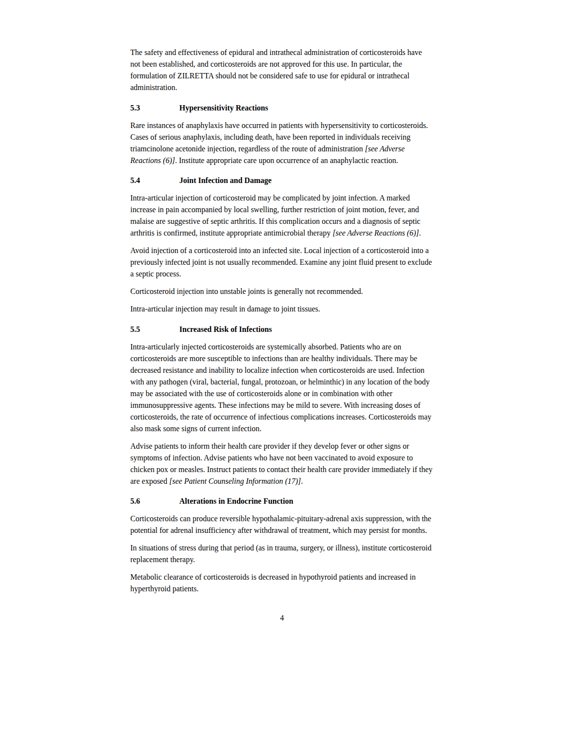The safety and effectiveness of epidural and intrathecal administration of corticosteroids have not been established, and corticosteroids are not approved for this use. In particular, the formulation of ZILRETTA should not be considered safe to use for epidural or intrathecal administration.
5.3 Hypersensitivity Reactions
Rare instances of anaphylaxis have occurred in patients with hypersensitivity to corticosteroids. Cases of serious anaphylaxis, including death, have been reported in individuals receiving triamcinolone acetonide injection, regardless of the route of administration [see Adverse Reactions (6)]. Institute appropriate care upon occurrence of an anaphylactic reaction.
5.4 Joint Infection and Damage
Intra-articular injection of corticosteroid may be complicated by joint infection. A marked increase in pain accompanied by local swelling, further restriction of joint motion, fever, and malaise are suggestive of septic arthritis. If this complication occurs and a diagnosis of septic arthritis is confirmed, institute appropriate antimicrobial therapy [see Adverse Reactions (6)].
Avoid injection of a corticosteroid into an infected site. Local injection of a corticosteroid into a previously infected joint is not usually recommended. Examine any joint fluid present to exclude a septic process.
Corticosteroid injection into unstable joints is generally not recommended.
Intra-articular injection may result in damage to joint tissues.
5.5 Increased Risk of Infections
Intra-articularly injected corticosteroids are systemically absorbed. Patients who are on corticosteroids are more susceptible to infections than are healthy individuals. There may be decreased resistance and inability to localize infection when corticosteroids are used. Infection with any pathogen (viral, bacterial, fungal, protozoan, or helminthic) in any location of the body may be associated with the use of corticosteroids alone or in combination with other immunosuppressive agents. These infections may be mild to severe. With increasing doses of corticosteroids, the rate of occurrence of infectious complications increases. Corticosteroids may also mask some signs of current infection.
Advise patients to inform their health care provider if they develop fever or other signs or symptoms of infection. Advise patients who have not been vaccinated to avoid exposure to chicken pox or measles. Instruct patients to contact their health care provider immediately if they are exposed [see Patient Counseling Information (17)].
5.6 Alterations in Endocrine Function
Corticosteroids can produce reversible hypothalamic-pituitary-adrenal axis suppression, with the potential for adrenal insufficiency after withdrawal of treatment, which may persist for months.
In situations of stress during that period (as in trauma, surgery, or illness), institute corticosteroid replacement therapy.
Metabolic clearance of corticosteroids is decreased in hypothyroid patients and increased in hyperthyroid patients.
4